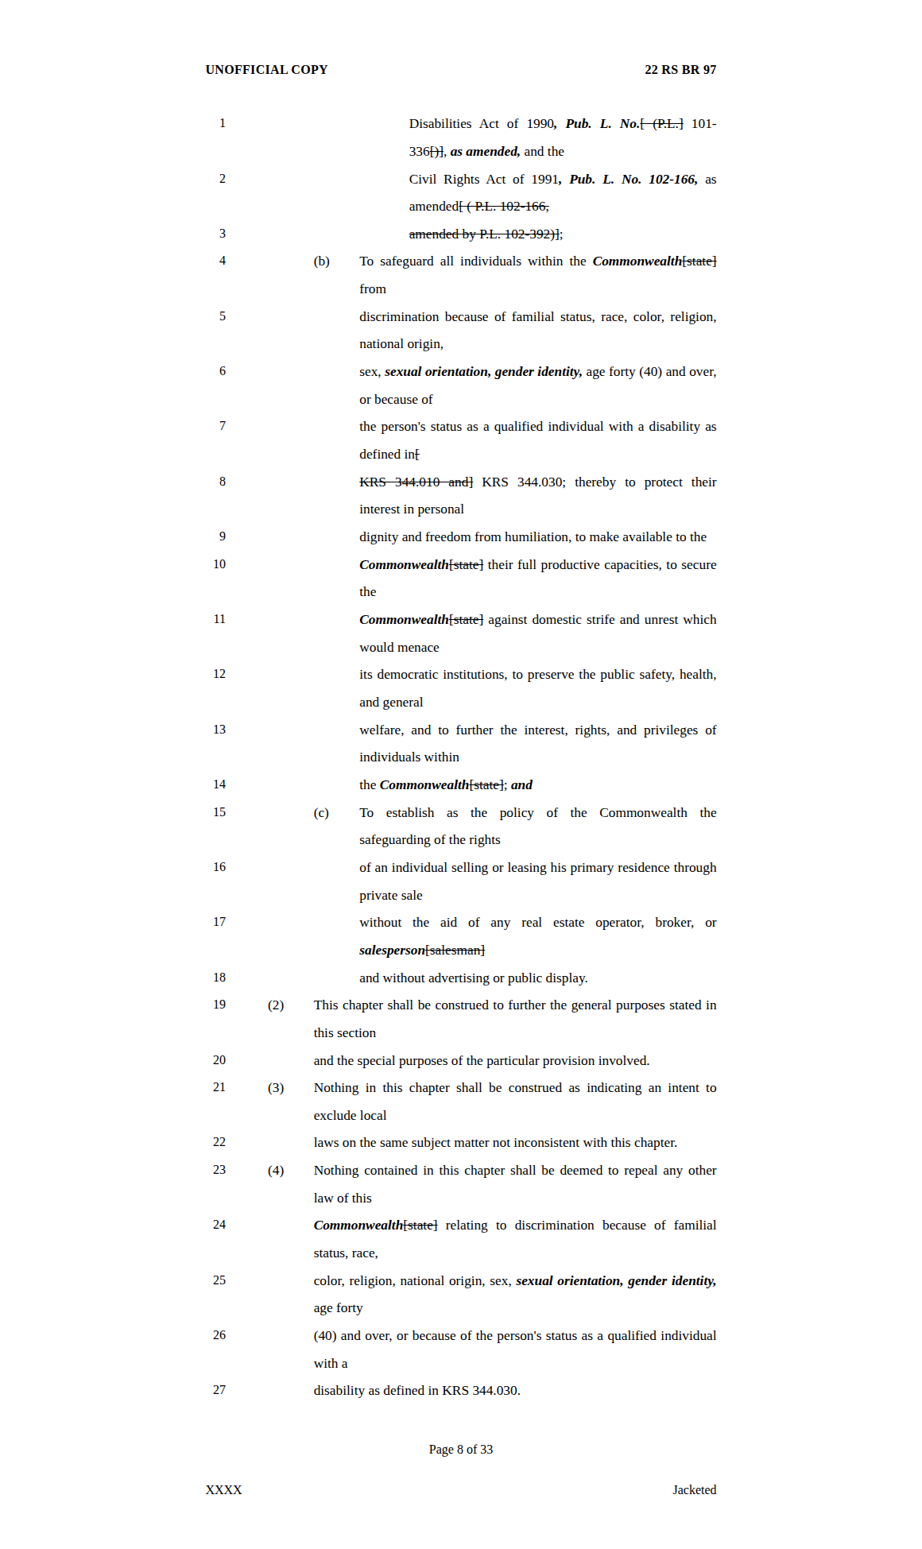UNOFFICIAL COPY 22 RS BR 97
Disabilities Act of 1990, Pub. L. No.[ (P.L.] 101-336[)], as amended, and the
Civil Rights Act of 1991, Pub. L. No. 102-166, as amended[ ( P.L. 102-166,
amended by P.L. 102-392)];
(b) To safeguard all individuals within the Commonwealth[state] from
discrimination because of familial status, race, color, religion, national origin,
sex, sexual orientation, gender identity, age forty (40) and over, or because of
the person's status as a qualified individual with a disability as defined in[
KRS 344.010 and] KRS 344.030; thereby to protect their interest in personal
dignity and freedom from humiliation, to make available to the
Commonwealth[state] their full productive capacities, to secure the
Commonwealth[state] against domestic strife and unrest which would menace
its democratic institutions, to preserve the public safety, health, and general
welfare, and to further the interest, rights, and privileges of individuals within
the Commonwealth[state]; and
(c) To establish as the policy of the Commonwealth the safeguarding of the rights
of an individual selling or leasing his primary residence through private sale
without the aid of any real estate operator, broker, or salesperson[salesman]
and without advertising or public display.
(2) This chapter shall be construed to further the general purposes stated in this section
and the special purposes of the particular provision involved.
(3) Nothing in this chapter shall be construed as indicating an intent to exclude local
laws on the same subject matter not inconsistent with this chapter.
(4) Nothing contained in this chapter shall be deemed to repeal any other law of this
Commonwealth[state] relating to discrimination because of familial status, race,
color, religion, national origin, sex, sexual orientation, gender identity, age forty
(40) and over, or because of the person's status as a qualified individual with a
disability as defined in KRS 344.030.
Page 8 of 33
XXXX Jacketed